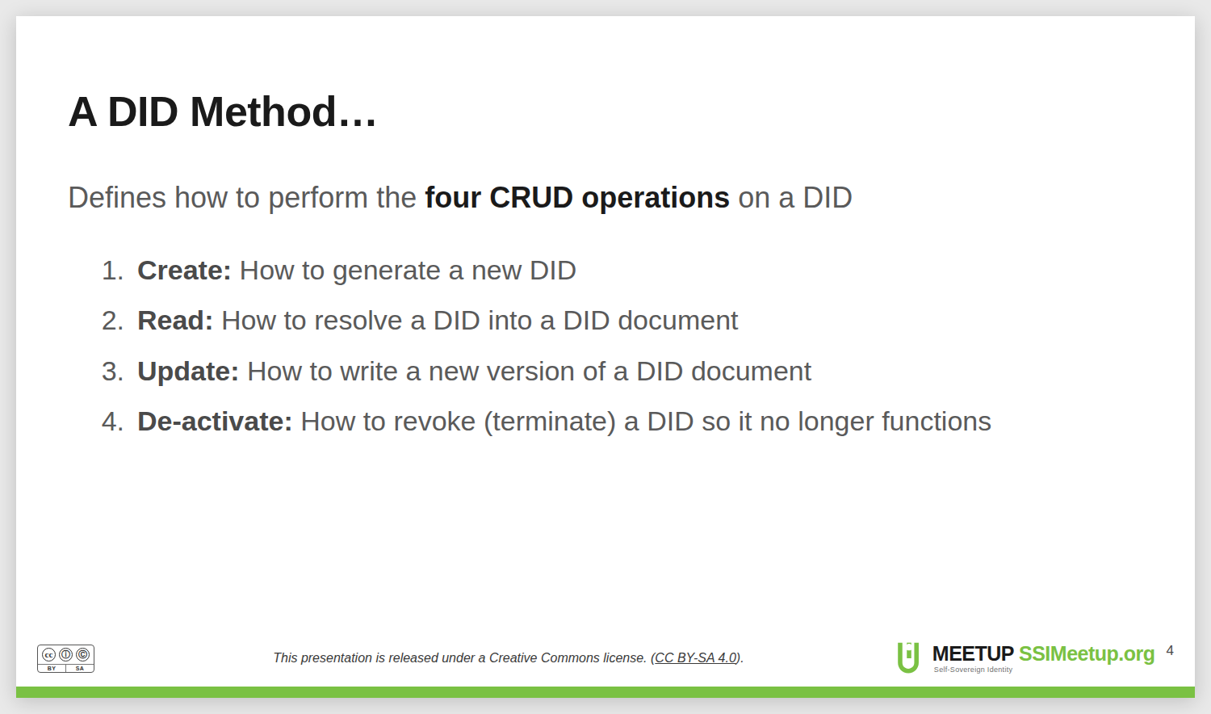A DID Method…
Defines how to perform the four CRUD operations on a DID
Create: How to generate a new DID
Read: How to resolve a DID into a DID document
Update: How to write a new version of a DID document
De-activate: How to revoke (terminate) a DID so it no longer functions
cc ⓘ Ⓒ
BY SA
This presentation is released under a Creative Commons license. (CC BY-SA 4.0).
MEETUP SSIMeetup.org
Self-Sovereign Identity
4